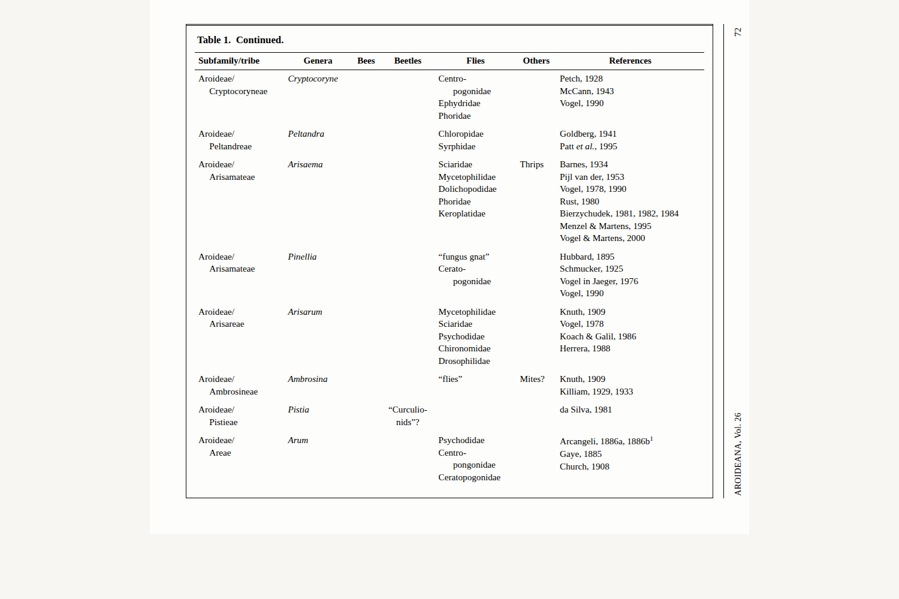72
AROIDEANA, Vol. 26
Table 1. Continued.
| Subfamily/tribe | Genera | Bees | Beetles | Flies | Others | References |
| --- | --- | --- | --- | --- | --- | --- |
| Aroideae/ Cryptocoryneae | Cryptocoryne | | | Centro- pogonidae Ephydridae Phoridae | | Petch, 1928 McCann, 1943 Vogel, 1990 |
| Aroideae/ Peltandreae | Peltandra | | | Chloropidae Syrphidae | | Goldberg, 1941 Patt et al. , 1995 |
| Aroideae/ Arisamateae | Arisaema | | | Sciaridae Mycetophilidae Dolichopodidae Phoridae Keroplatidae | Thrips | Barnes, 1934 Pijl van der, 1953 Vogel, 1978, 1990 Rust, 1980 Bierzychudek, 1981, 1982, 1984 Menzel & Martens, 1995 Vogel & Martens, 2000 |
| Aroideae/ Arisamateae | Pinellia | | | “fungus gnat” Cerato- pogonidae | | Hubbard, 1895 Schmucker, 1925 Vogel in Jaeger, 1976 Vogel, 1990 |
| Aroideae/ Arisareae | Arisarum | | | Mycetophilidae Sciaridae Psychodidae Chironomidae Drosophilidae | | Knuth, 1909 Vogel, 1978 Koach & Galil, 1986 Herrera, 1988 |
| Aroideae/ Ambrosineae | Ambrosina | | | “flies” | Mites? | Knuth, 1909 Killiam, 1929, 1933 |
| Aroideae/ Pistieae | Pistia | | “Curculio- nids”? | | | da Silva, 1981 |
| Aroideae/ Areae | Arum | | | Psychodidae Centro- pongonidae Ceratopogonidae | | Arcangeli, 1886a, 1886b 1 Gaye, 1885 Church, 1908 |